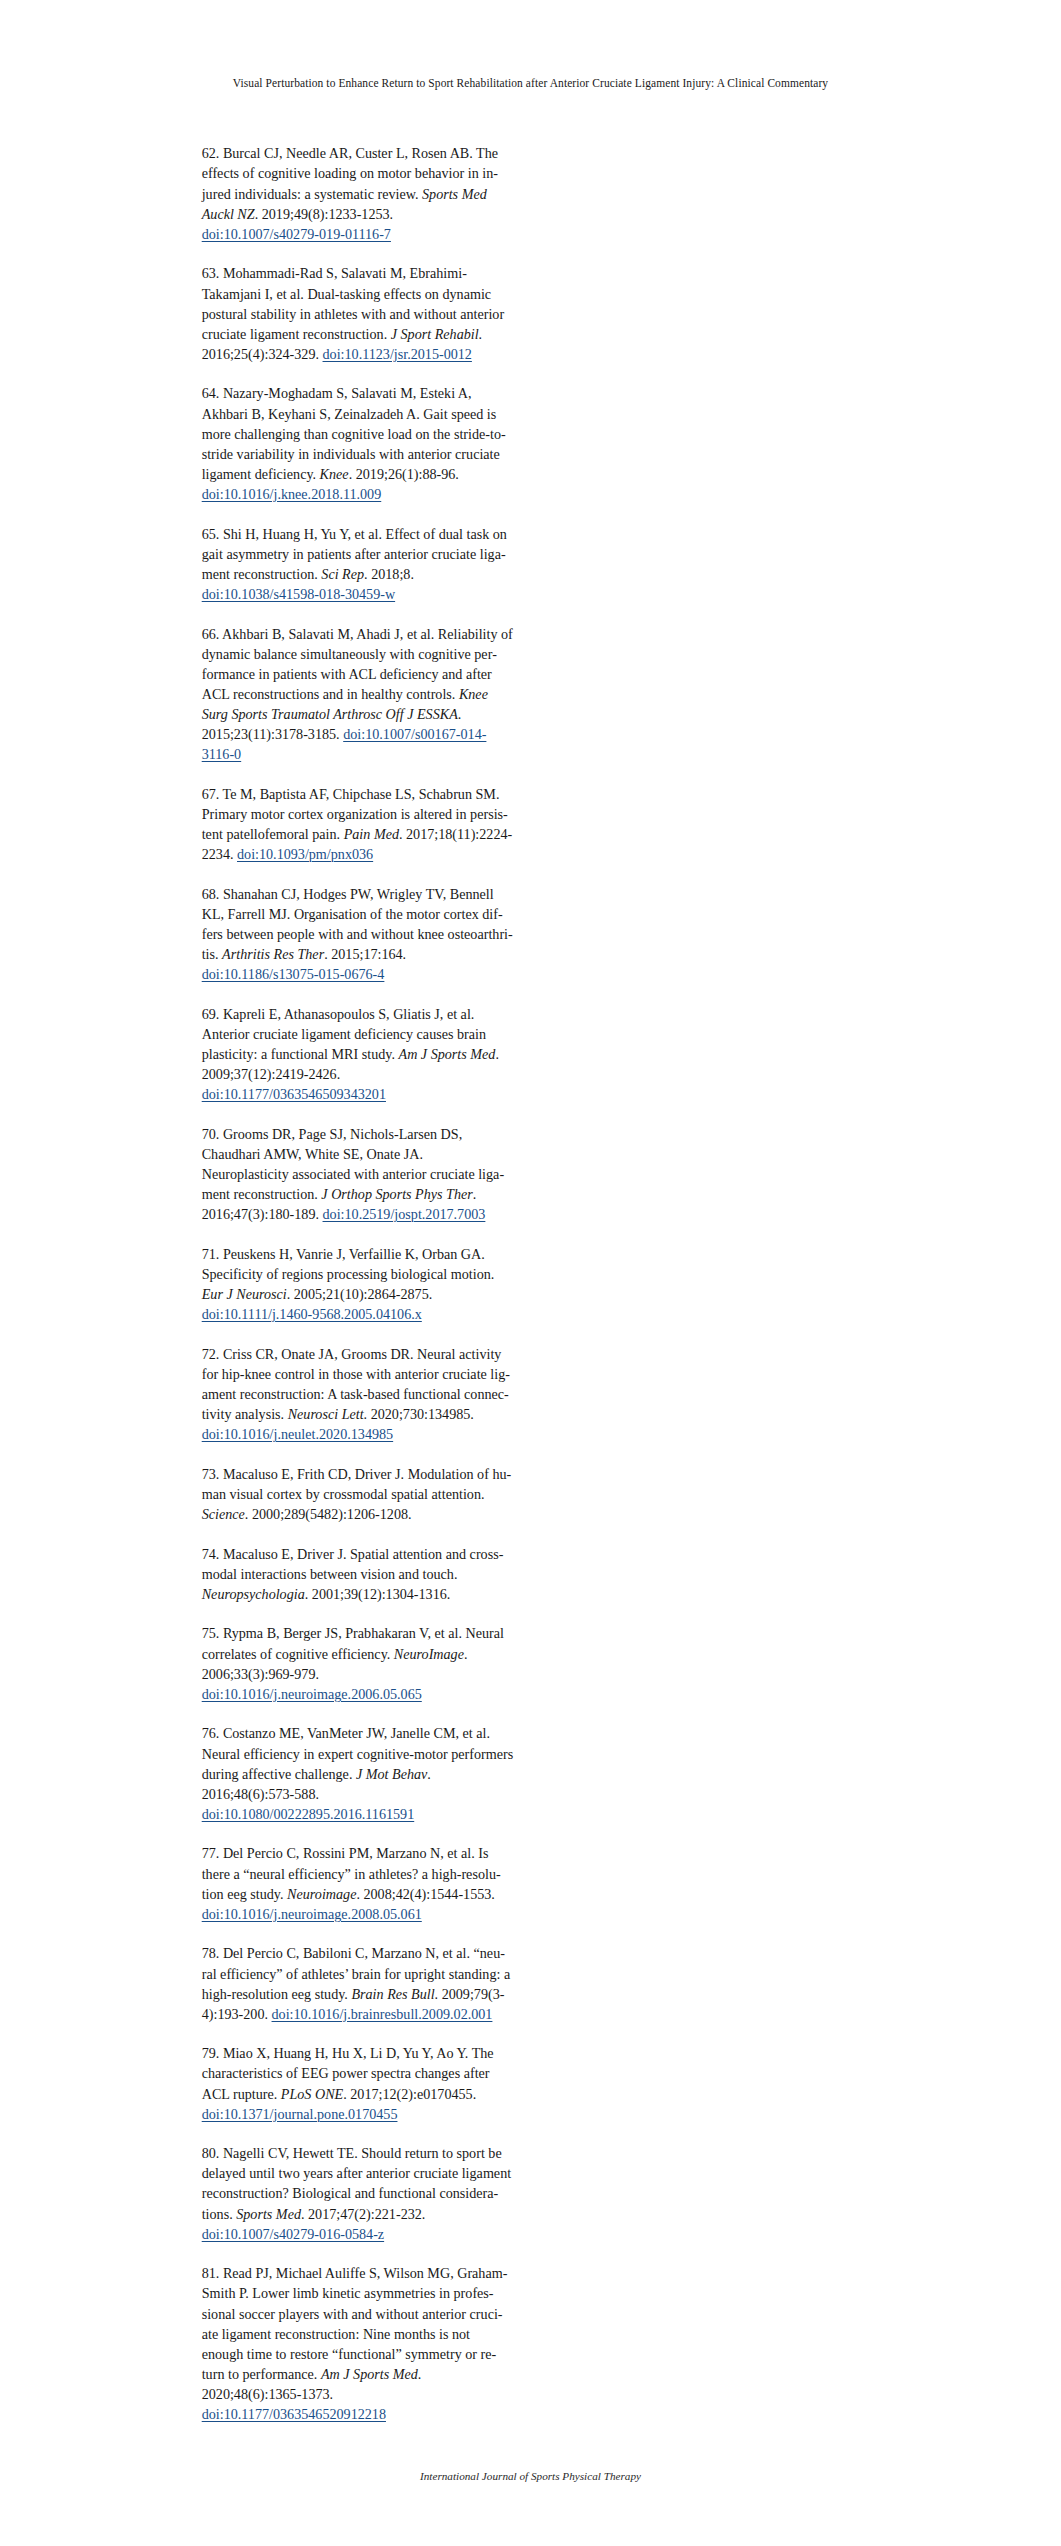Visual Perturbation to Enhance Return to Sport Rehabilitation after Anterior Cruciate Ligament Injury: A Clinical Commentary
62. Burcal CJ, Needle AR, Custer L, Rosen AB. The effects of cognitive loading on motor behavior in injured individuals: a systematic review. Sports Med Auckl NZ. 2019;49(8):1233-1253. doi:10.1007/s40279-019-01116-7
63. Mohammadi-Rad S, Salavati M, Ebrahimi-Takamjani I, et al. Dual-tasking effects on dynamic postural stability in athletes with and without anterior cruciate ligament reconstruction. J Sport Rehabil. 2016;25(4):324-329. doi:10.1123/jsr.2015-0012
64. Nazary-Moghadam S, Salavati M, Esteki A, Akhbari B, Keyhani S, Zeinalzadeh A. Gait speed is more challenging than cognitive load on the stride-to-stride variability in individuals with anterior cruciate ligament deficiency. Knee. 2019;26(1):88-96. doi:10.1016/j.knee.2018.11.009
65. Shi H, Huang H, Yu Y, et al. Effect of dual task on gait asymmetry in patients after anterior cruciate ligament reconstruction. Sci Rep. 2018;8. doi:10.1038/s41598-018-30459-w
66. Akhbari B, Salavati M, Ahadi J, et al. Reliability of dynamic balance simultaneously with cognitive performance in patients with ACL deficiency and after ACL reconstructions and in healthy controls. Knee Surg Sports Traumatol Arthrosc Off J ESSKA. 2015;23(11):3178-3185. doi:10.1007/s00167-014-3116-0
67. Te M, Baptista AF, Chipchase LS, Schabrun SM. Primary motor cortex organization is altered in persistent patellofemoral pain. Pain Med. 2017;18(11):2224-2234. doi:10.1093/pm/pnx036
68. Shanahan CJ, Hodges PW, Wrigley TV, Bennell KL, Farrell MJ. Organisation of the motor cortex differs between people with and without knee osteoarthritis. Arthritis Res Ther. 2015;17:164. doi:10.1186/s13075-015-0676-4
69. Kapreli E, Athanasopoulos S, Gliatis J, et al. Anterior cruciate ligament deficiency causes brain plasticity: a functional MRI study. Am J Sports Med. 2009;37(12):2419-2426. doi:10.1177/0363546509343201
70. Grooms DR, Page SJ, Nichols-Larsen DS, Chaudhari AMW, White SE, Onate JA. Neuroplasticity associated with anterior cruciate ligament reconstruction. J Orthop Sports Phys Ther. 2016;47(3):180-189. doi:10.2519/jospt.2017.7003
71. Peuskens H, Vanrie J, Verfaillie K, Orban GA. Specificity of regions processing biological motion. Eur J Neurosci. 2005;21(10):2864-2875. doi:10.1111/j.1460-9568.2005.04106.x
72. Criss CR, Onate JA, Grooms DR. Neural activity for hip-knee control in those with anterior cruciate ligament reconstruction: A task-based functional connectivity analysis. Neurosci Lett. 2020;730:134985. doi:10.1016/j.neulet.2020.134985
73. Macaluso E, Frith CD, Driver J. Modulation of human visual cortex by crossmodal spatial attention. Science. 2000;289(5482):1206-1208.
74. Macaluso E, Driver J. Spatial attention and crossmodal interactions between vision and touch. Neuropsychologia. 2001;39(12):1304-1316.
75. Rypma B, Berger JS, Prabhakaran V, et al. Neural correlates of cognitive efficiency. NeuroImage. 2006;33(3):969-979. doi:10.1016/j.neuroimage.2006.05.065
76. Costanzo ME, VanMeter JW, Janelle CM, et al. Neural efficiency in expert cognitive-motor performers during affective challenge. J Mot Behav. 2016;48(6):573-588. doi:10.1080/00222895.2016.1161591
77. Del Percio C, Rossini PM, Marzano N, et al. Is there a “neural efficiency” in athletes? a high-resolution eeg study. Neuroimage. 2008;42(4):1544-1553. doi:10.1016/j.neuroimage.2008.05.061
78. Del Percio C, Babiloni C, Marzano N, et al. “neural efficiency” of athletes’ brain for upright standing: a high-resolution eeg study. Brain Res Bull. 2009;79(3-4):193-200. doi:10.1016/j.brainresbull.2009.02.001
79. Miao X, Huang H, Hu X, Li D, Yu Y, Ao Y. The characteristics of EEG power spectra changes after ACL rupture. PLoS ONE. 2017;12(2):e0170455. doi:10.1371/journal.pone.0170455
80. Nagelli CV, Hewett TE. Should return to sport be delayed until two years after anterior cruciate ligament reconstruction? Biological and functional considerations. Sports Med. 2017;47(2):221-232. doi:10.1007/s40279-016-0584-z
81. Read PJ, Michael Auliffe S, Wilson MG, Graham-Smith P. Lower limb kinetic asymmetries in professional soccer players with and without anterior cruciate ligament reconstruction: Nine months is not enough time to restore “functional” symmetry or return to performance. Am J Sports Med. 2020;48(6):1365-1373. doi:10.1177/0363546520912218
International Journal of Sports Physical Therapy